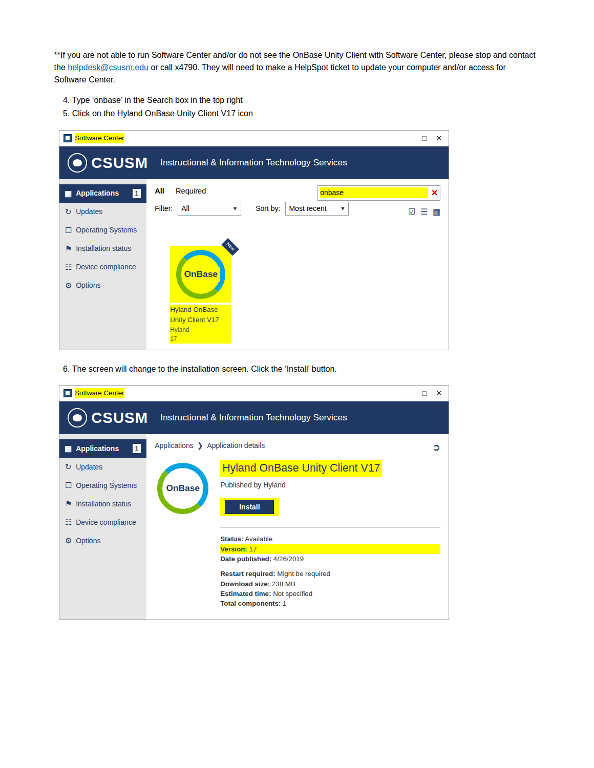**If you are not able to run Software Center and/or do not see the OnBase Unity Client with Software Center, please stop and contact the helpdesk@csusm.edu or call x4790. They will need to make a HelpSpot ticket to update your computer and/or access for Software Center.
Type ‘onbase’ in the Search box in the top right
Click on the Hyland OnBase Unity Client V17 icon
Software Center
— □ ✕
CSUSM
Instructional & Information Technology Services
▦ Applications 1
↻ Updates
☐ Operating Systems
⚑ Installation status
☷ Device compliance
⚙ Options
onbase ✕
All Required
Filter: All ▼ Sort by: Most recent ▼
☑ ☰ ▦
New
OnBase
Hyland OnBase Unity Client V17
Hyland
17
The screen will change to the installation screen. Click the ‘Install’ button.
Software Center
— □ ✕
CSUSM
Instructional & Information Technology Services
▦ Applications 1
↻ Updates
☐ Operating Systems
⚑ Installation status
☷ Device compliance
⚙ Options
➲
Applications ❯ Application details
OnBase
Hyland OnBase Unity Client V17
Published by Hyland
Install
Status: Available
Version: 17
Date published: 4/26/2019
Restart required: Might be required
Download size: 238 MB
Estimated time: Not specified
Total components: 1